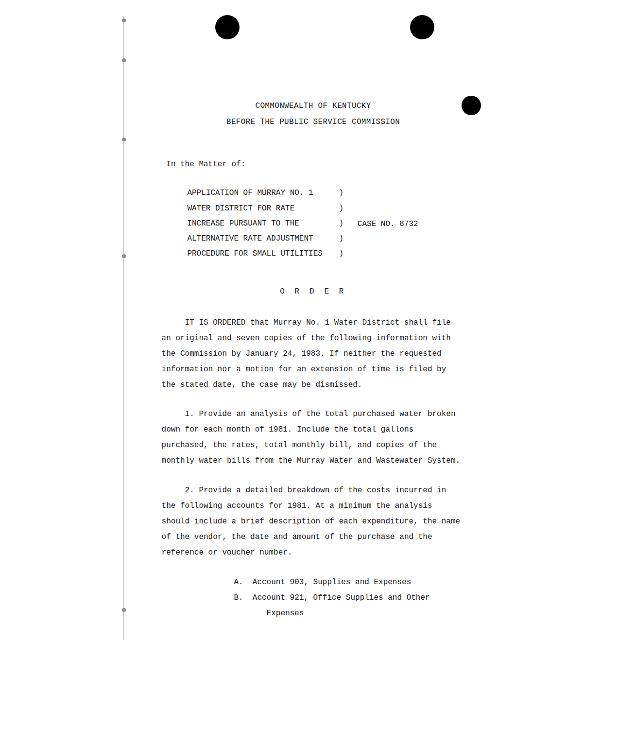COMMONWEALTH OF KENTUCKY
BEFORE THE PUBLIC SERVICE COMMISSION
In the Matter of:
APPLICATION OF MURRAY NO. 1 WATER DISTRICT FOR RATE INCREASE PURSUANT TO THE ALTERNATIVE RATE ADJUSTMENT PROCEDURE FOR SMALL UTILITIES
) ) ) ) )
CASE NO. 8732
O R D E R
IT IS ORDERED that Murray No. 1 Water District shall file an original and seven copies of the following information with the Commission by January 24, 1983. If neither the requested information nor a motion for an extension of time is filed by the stated date, the case may be dismissed.
1. Provide an analysis of the total purchased water broken down for each month of 1981. Include the total gallons purchased, the rates, total monthly bill, and copies of the monthly water bills from the Murray Water and Wastewater System.
2. Provide a detailed breakdown of the costs incurred in the following accounts for 1981. At a minimum the analysis should include a brief description of each expenditure, the name of the vendor, the date and amount of the purchase and the reference or voucher number.
A. Account 903, Supplies and Expenses
B. Account 921, Office Supplies and Other Expenses